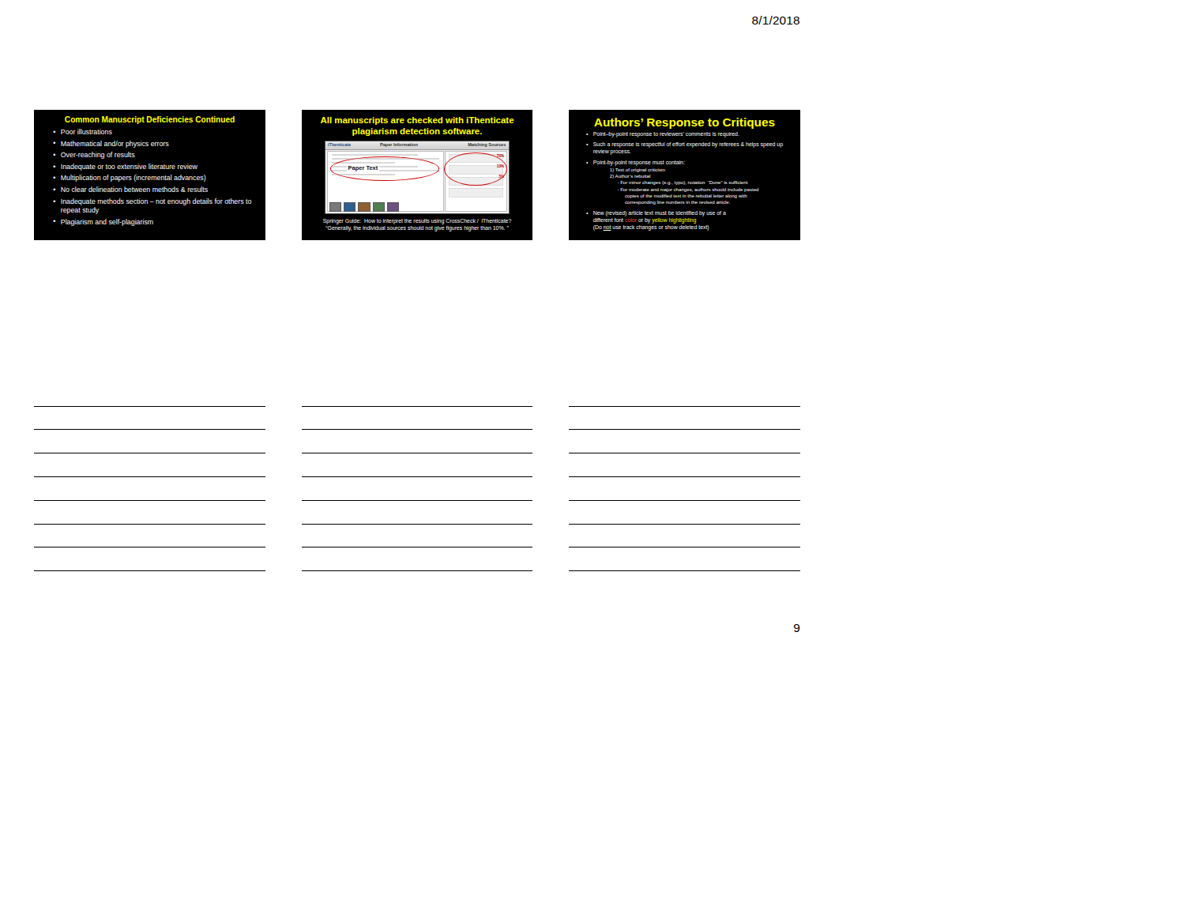8/1/2018
Common Manuscript Deficiencies Continued
Poor illustrations
Mathematical and/or physics errors
Over-reaching of results
Inadequate or too extensive literature review
Multiplication of papers (incremental advances)
No clear delineation between methods & results
Inadequate methods section – not enough details for others to repeat study
Plagiarism and self-plagiarism
All manuscripts are checked with iThenticate plagiarism detection software.
iThenticate
Paper Information
Matching Sources
Paper Text
70%
13%
5%
Springer Guide: How to interpret the results using CrossCheck / iThenticate?
“Generally, the individual sources should not give figures higher than 10%. ”
Authors’ Response to Critiques
Point–by-point response to reviewers’ comments is required.
Such a response is respectful of effort expended by referees & helps speed up review process.
Point-by-point response must contain:
1) Text of original criticism
2) Author’s rebuttal
- For minor changes (e.g., typo), notation “Done” is sufficient
- For moderate and major changes, authors should include pasted
copies of the modified text in the rebuttal letter along with
corresponding line numbers in the revised article.
New (revised) article text must be identified by use of a
different font color or by yellow highlighting
(Do not use track changes or show deleted text)
9